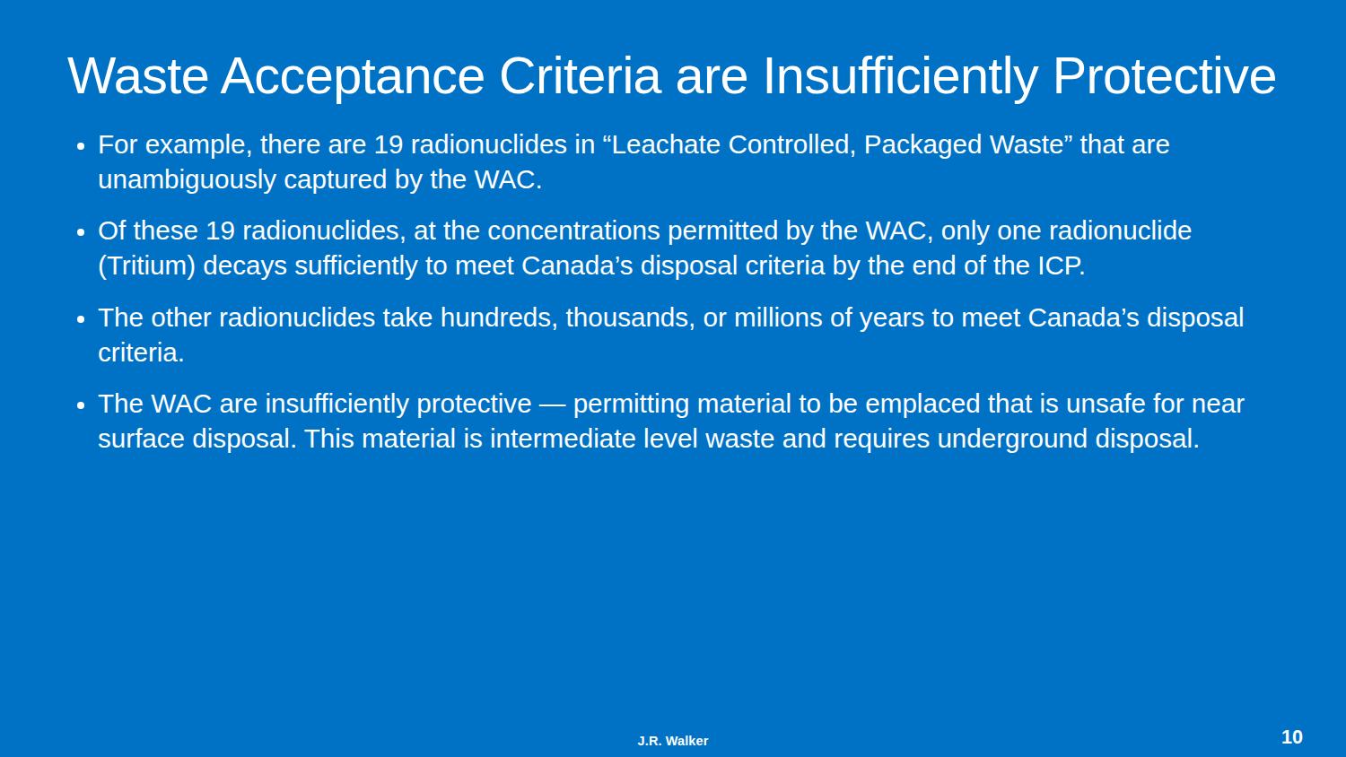Waste Acceptance Criteria are Insufficiently Protective
For example, there are 19 radionuclides in “Leachate Controlled, Packaged Waste” that are unambiguously captured by the WAC.
Of these 19 radionuclides, at the concentrations permitted by the WAC, only one radionuclide (Tritium) decays sufficiently to meet Canada’s disposal criteria by the end of the ICP.
The other radionuclides take hundreds, thousands, or millions of years to meet Canada’s disposal criteria.
The WAC are insufficiently protective — permitting material to be emplaced that is unsafe for near surface disposal. This material is intermediate level waste and requires underground disposal.
J.R. Walker
10